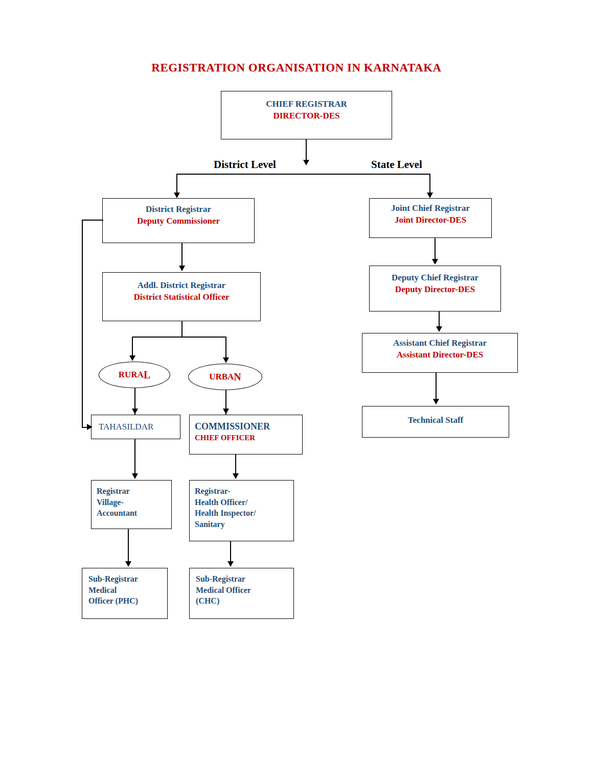REGISTRATION ORGANISATION IN KARNATAKA
CHIEF REGISTRAR DIRECTOR-DES
District Level
State Level
District Registrar Deputy Commissioner
Addl. District Registrar District Statistical Officer
RURAL
URBAN
TAHASILDAR
COMMISSIONER CHIEF OFFICER
Registrar Village- Accountant
Registrar- Health Officer/ Health Inspector/ Sanitary
Sub-Registrar Medical Officer (PHC)
Sub-Registrar Medical Officer (CHC)
Joint Chief Registrar Joint Director-DES
Deputy Chief Registrar Deputy Director-DES
Assistant Chief Registrar Assistant Director-DES
Technical Staff